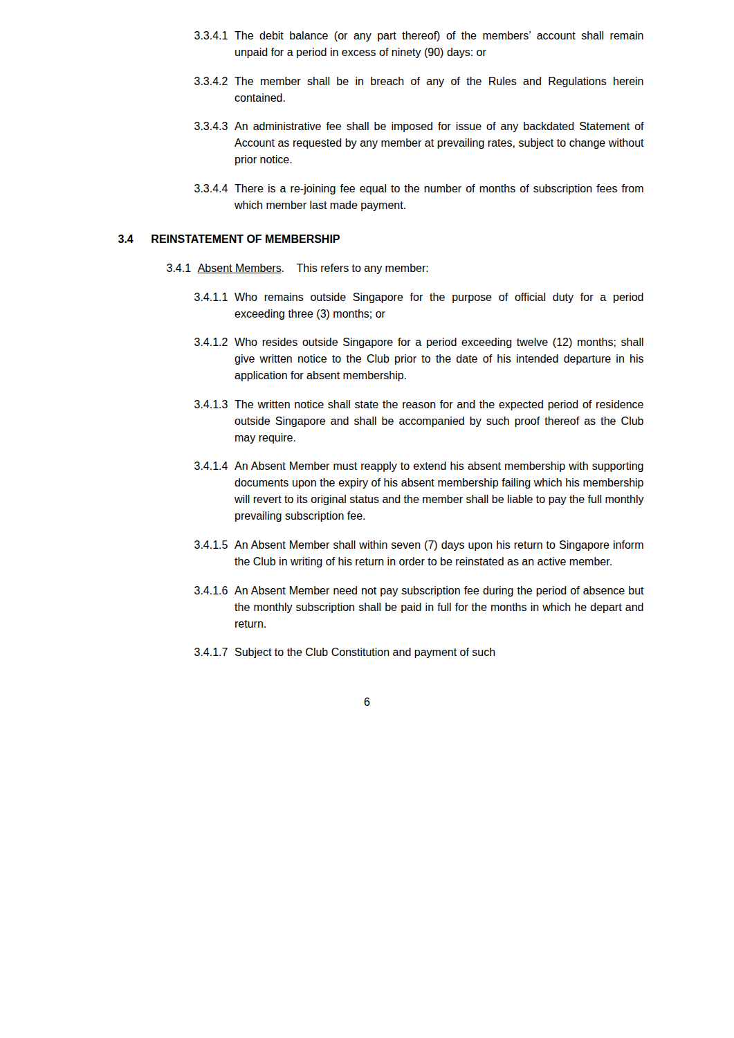3.3.4.1 The debit balance (or any part thereof) of the members’ account shall remain unpaid for a period in excess of ninety (90) days: or
3.3.4.2 The member shall be in breach of any of the Rules and Regulations herein contained.
3.3.4.3 An administrative fee shall be imposed for issue of any backdated Statement of Account as requested by any member at prevailing rates, subject to change without prior notice.
3.3.4.4 There is a re-joining fee equal to the number of months of subscription fees from which member last made payment.
3.4 REINSTATEMENT OF MEMBERSHIP
3.4.1 Absent Members. This refers to any member:
3.4.1.1 Who remains outside Singapore for the purpose of official duty for a period exceeding three (3) months; or
3.4.1.2 Who resides outside Singapore for a period exceeding twelve (12) months; shall give written notice to the Club prior to the date of his intended departure in his application for absent membership.
3.4.1.3 The written notice shall state the reason for and the expected period of residence outside Singapore and shall be accompanied by such proof thereof as the Club may require.
3.4.1.4 An Absent Member must reapply to extend his absent membership with supporting documents upon the expiry of his absent membership failing which his membership will revert to its original status and the member shall be liable to pay the full monthly prevailing subscription fee.
3.4.1.5 An Absent Member shall within seven (7) days upon his return to Singapore inform the Club in writing of his return in order to be reinstated as an active member.
3.4.1.6 An Absent Member need not pay subscription fee during the period of absence but the monthly subscription shall be paid in full for the months in which he depart and return.
3.4.1.7 Subject to the Club Constitution and payment of such
6